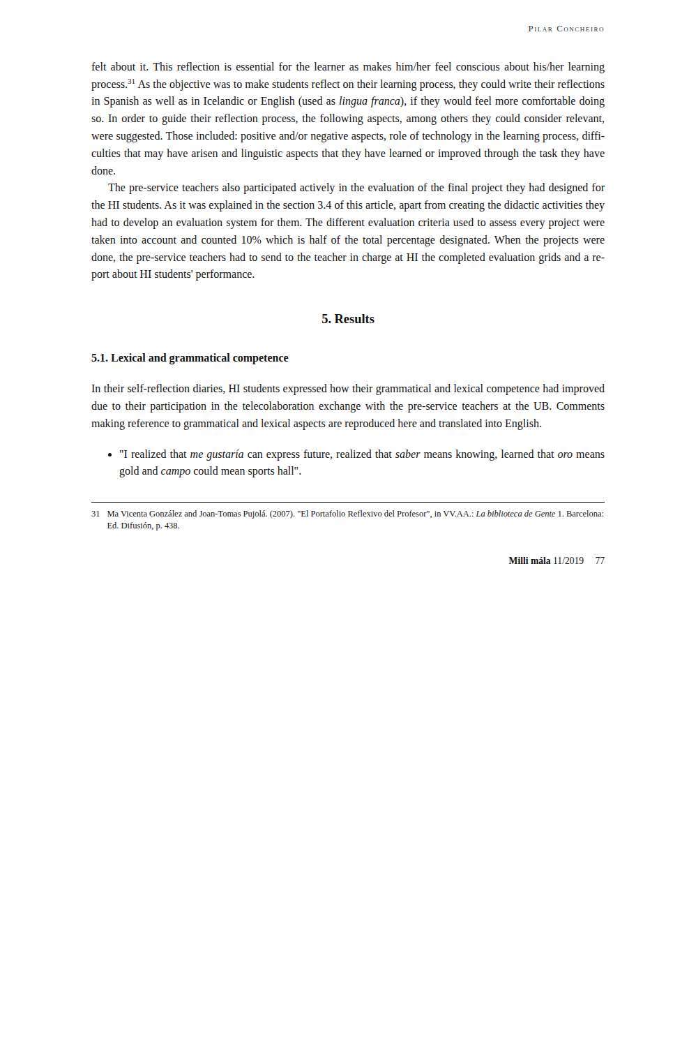Pilar Concheiro
felt about it. This reflection is essential for the learner as makes him/her feel conscious about his/her learning process.31 As the objective was to make students reflect on their learning process, they could write their reflections in Spanish as well as in Icelandic or English (used as lingua franca), if they would feel more comfortable doing so. In order to guide their reflection process, the following aspects, among others they could consider relevant, were suggested. Those included: positive and/or negative aspects, role of technology in the learning process, difficulties that may have arisen and linguistic aspects that they have learned or improved through the task they have done.
The pre-service teachers also participated actively in the evaluation of the final project they had designed for the HI students. As it was explained in the section 3.4 of this article, apart from creating the didactic activities they had to develop an evaluation system for them. The different evaluation criteria used to assess every project were taken into account and counted 10% which is half of the total percentage designated. When the projects were done, the pre-service teachers had to send to the teacher in charge at HI the completed evaluation grids and a report about HI students' performance.
5. Results
5.1. Lexical and grammatical competence
In their self-reflection diaries, HI students expressed how their grammatical and lexical competence had improved due to their participation in the telecolaboration exchange with the pre-service teachers at the UB. Comments making reference to grammatical and lexical aspects are reproduced here and translated into English.
"I realized that me gustaría can express future, realized that saber means knowing, learned that oro means gold and campo could mean sports hall".
31 Ma Vicenta González and Joan-Tomas Pujolá. (2007). "El Portafolio Reflexivo del Profesor", in VV.AA.: La biblioteca de Gente 1. Barcelona: Ed. Difusión, p. 438.
Milli mála 11/201977